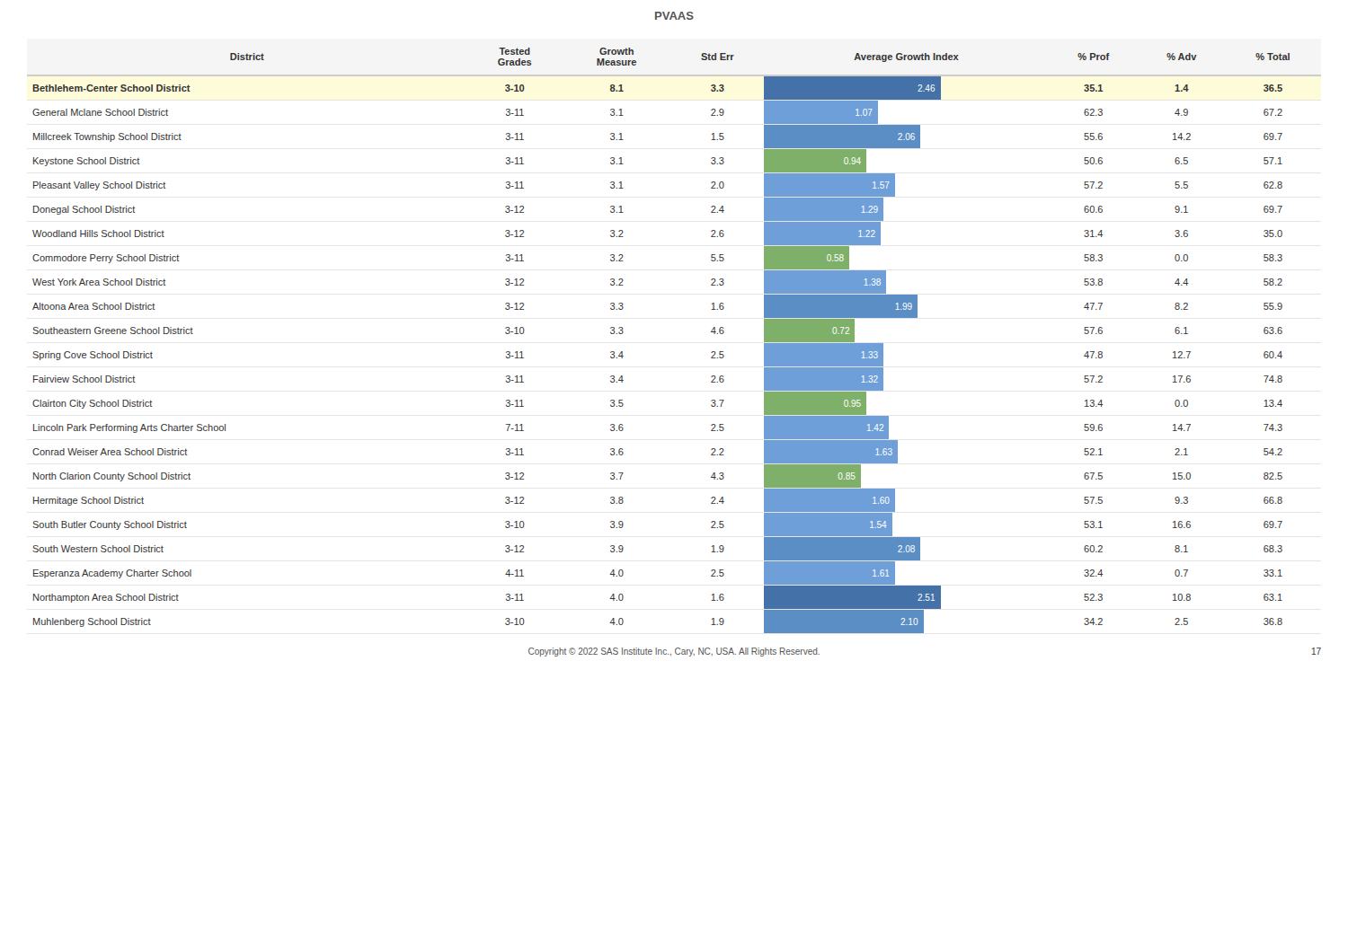PVAAS
| District | Tested Grades | Growth Measure | Std Err | Average Growth Index | % Prof | % Adv | % Total |
| --- | --- | --- | --- | --- | --- | --- | --- |
| Bethlehem-Center School District | 3-10 | 8.1 | 3.3 | 2.46 | 35.1 | 1.4 | 36.5 |
| General Mclane School District | 3-11 | 3.1 | 2.9 | 1.07 | 62.3 | 4.9 | 67.2 |
| Millcreek Township School District | 3-11 | 3.1 | 1.5 | 2.06 | 55.6 | 14.2 | 69.7 |
| Keystone School District | 3-11 | 3.1 | 3.3 | 0.94 | 50.6 | 6.5 | 57.1 |
| Pleasant Valley School District | 3-11 | 3.1 | 2.0 | 1.57 | 57.2 | 5.5 | 62.8 |
| Donegal School District | 3-12 | 3.1 | 2.4 | 1.29 | 60.6 | 9.1 | 69.7 |
| Woodland Hills School District | 3-12 | 3.2 | 2.6 | 1.22 | 31.4 | 3.6 | 35.0 |
| Commodore Perry School District | 3-11 | 3.2 | 5.5 | 0.58 | 58.3 | 0.0 | 58.3 |
| West York Area School District | 3-12 | 3.2 | 2.3 | 1.38 | 53.8 | 4.4 | 58.2 |
| Altoona Area School District | 3-12 | 3.3 | 1.6 | 1.99 | 47.7 | 8.2 | 55.9 |
| Southeastern Greene School District | 3-10 | 3.3 | 4.6 | 0.72 | 57.6 | 6.1 | 63.6 |
| Spring Cove School District | 3-11 | 3.4 | 2.5 | 1.33 | 47.8 | 12.7 | 60.4 |
| Fairview School District | 3-11 | 3.4 | 2.6 | 1.32 | 57.2 | 17.6 | 74.8 |
| Clairton City School District | 3-11 | 3.5 | 3.7 | 0.95 | 13.4 | 0.0 | 13.4 |
| Lincoln Park Performing Arts Charter School | 7-11 | 3.6 | 2.5 | 1.42 | 59.6 | 14.7 | 74.3 |
| Conrad Weiser Area School District | 3-11 | 3.6 | 2.2 | 1.63 | 52.1 | 2.1 | 54.2 |
| North Clarion County School District | 3-12 | 3.7 | 4.3 | 0.85 | 67.5 | 15.0 | 82.5 |
| Hermitage School District | 3-12 | 3.8 | 2.4 | 1.60 | 57.5 | 9.3 | 66.8 |
| South Butler County School District | 3-10 | 3.9 | 2.5 | 1.54 | 53.1 | 16.6 | 69.7 |
| South Western School District | 3-12 | 3.9 | 1.9 | 2.08 | 60.2 | 8.1 | 68.3 |
| Esperanza Academy Charter School | 4-11 | 4.0 | 2.5 | 1.61 | 32.4 | 0.7 | 33.1 |
| Northampton Area School District | 3-11 | 4.0 | 1.6 | 2.51 | 52.3 | 10.8 | 63.1 |
| Muhlenberg School District | 3-10 | 4.0 | 1.9 | 2.10 | 34.2 | 2.5 | 36.8 |
Copyright © 2022 SAS Institute Inc., Cary, NC, USA. All Rights Reserved. 17